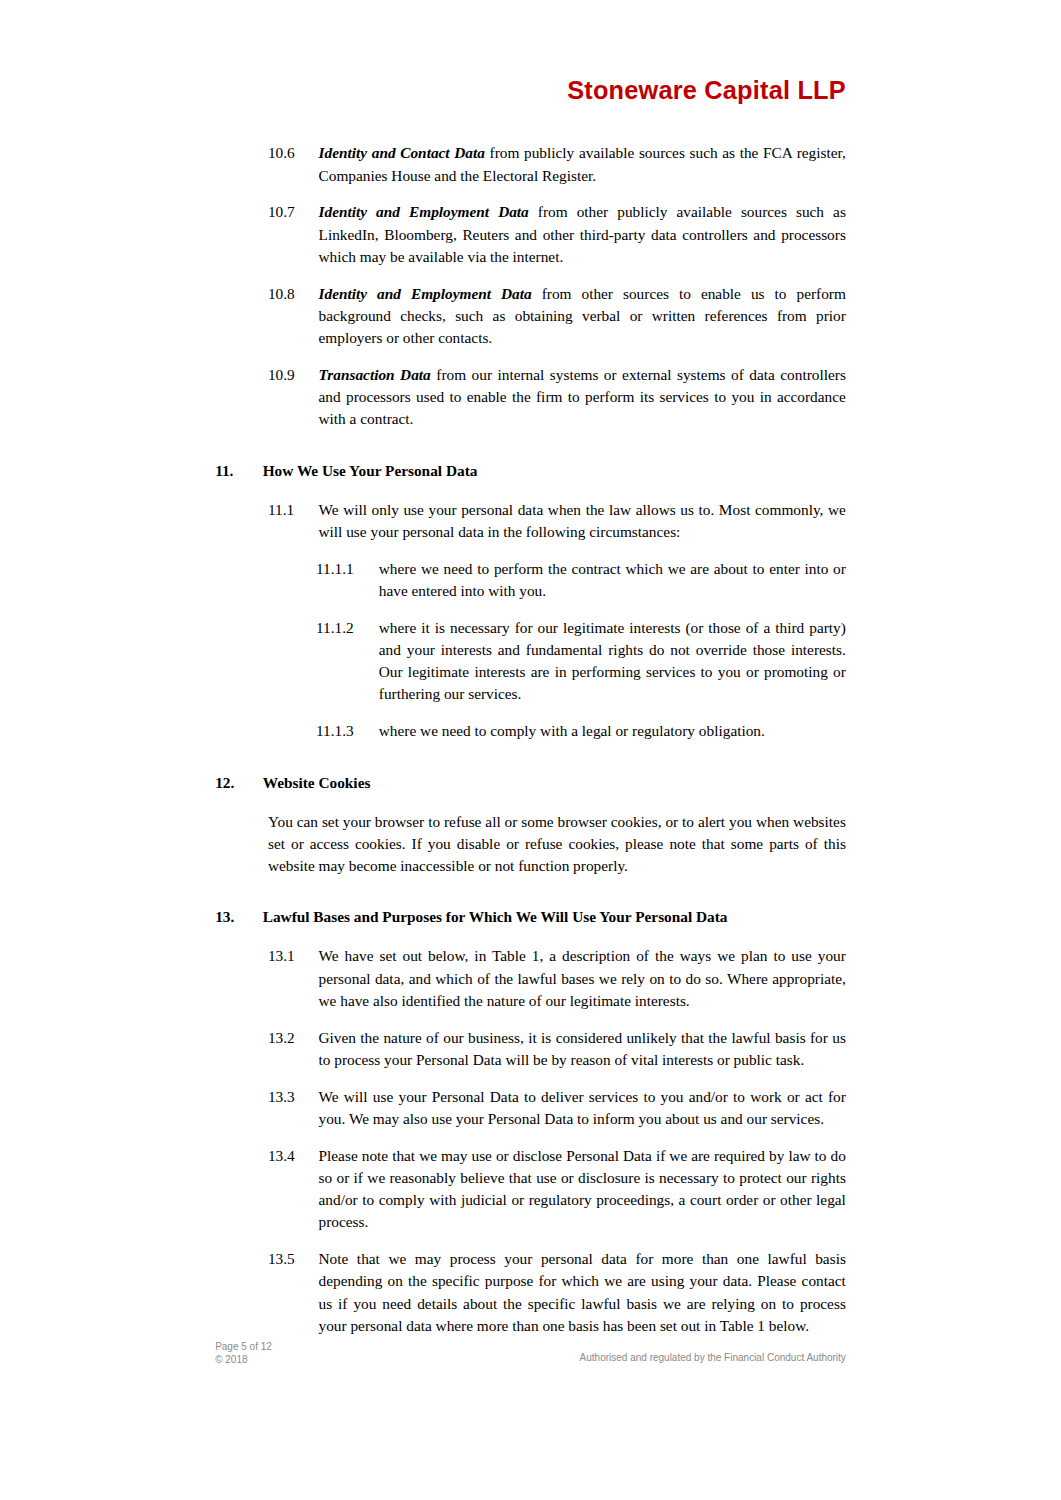Stoneware Capital LLP
10.6
Identity and Contact Data from publicly available sources such as the FCA register, Companies House and the Electoral Register.
10.7
Identity and Employment Data from other publicly available sources such as LinkedIn, Bloomberg, Reuters and other third-party data controllers and processors which may be available via the internet.
10.8
Identity and Employment Data from other sources to enable us to perform background checks, such as obtaining verbal or written references from prior employers or other contacts.
10.9
Transaction Data from our internal systems or external systems of data controllers and processors used to enable the firm to perform its services to you in accordance with a contract.
11.
How We Use Your Personal Data
11.1
We will only use your personal data when the law allows us to. Most commonly, we will use your personal data in the following circumstances:
11.1.1
where we need to perform the contract which we are about to enter into or have entered into with you.
11.1.2
where it is necessary for our legitimate interests (or those of a third party) and your interests and fundamental rights do not override those interests. Our legitimate interests are in performing services to you or promoting or furthering our services.
11.1.3
where we need to comply with a legal or regulatory obligation.
12.
Website Cookies
You can set your browser to refuse all or some browser cookies, or to alert you when websites set or access cookies. If you disable or refuse cookies, please note that some parts of this website may become inaccessible or not function properly.
13.
Lawful Bases and Purposes for Which We Will Use Your Personal Data
13.1
We have set out below, in Table 1, a description of the ways we plan to use your personal data, and which of the lawful bases we rely on to do so. Where appropriate, we have also identified the nature of our legitimate interests.
13.2
Given the nature of our business, it is considered unlikely that the lawful basis for us to process your Personal Data will be by reason of vital interests or public task.
13.3
We will use your Personal Data to deliver services to you and/or to work or act for you. We may also use your Personal Data to inform you about us and our services.
13.4
Please note that we may use or disclose Personal Data if we are required by law to do so or if we reasonably believe that use or disclosure is necessary to protect our rights and/or to comply with judicial or regulatory proceedings, a court order or other legal process.
13.5
Note that we may process your personal data for more than one lawful basis depending on the specific purpose for which we are using your data. Please contact us if you need details about the specific lawful basis we are relying on to process your personal data where more than one basis has been set out in Table 1 below.
Page 5 of 12
© 2018
Authorised and regulated by the Financial Conduct Authority